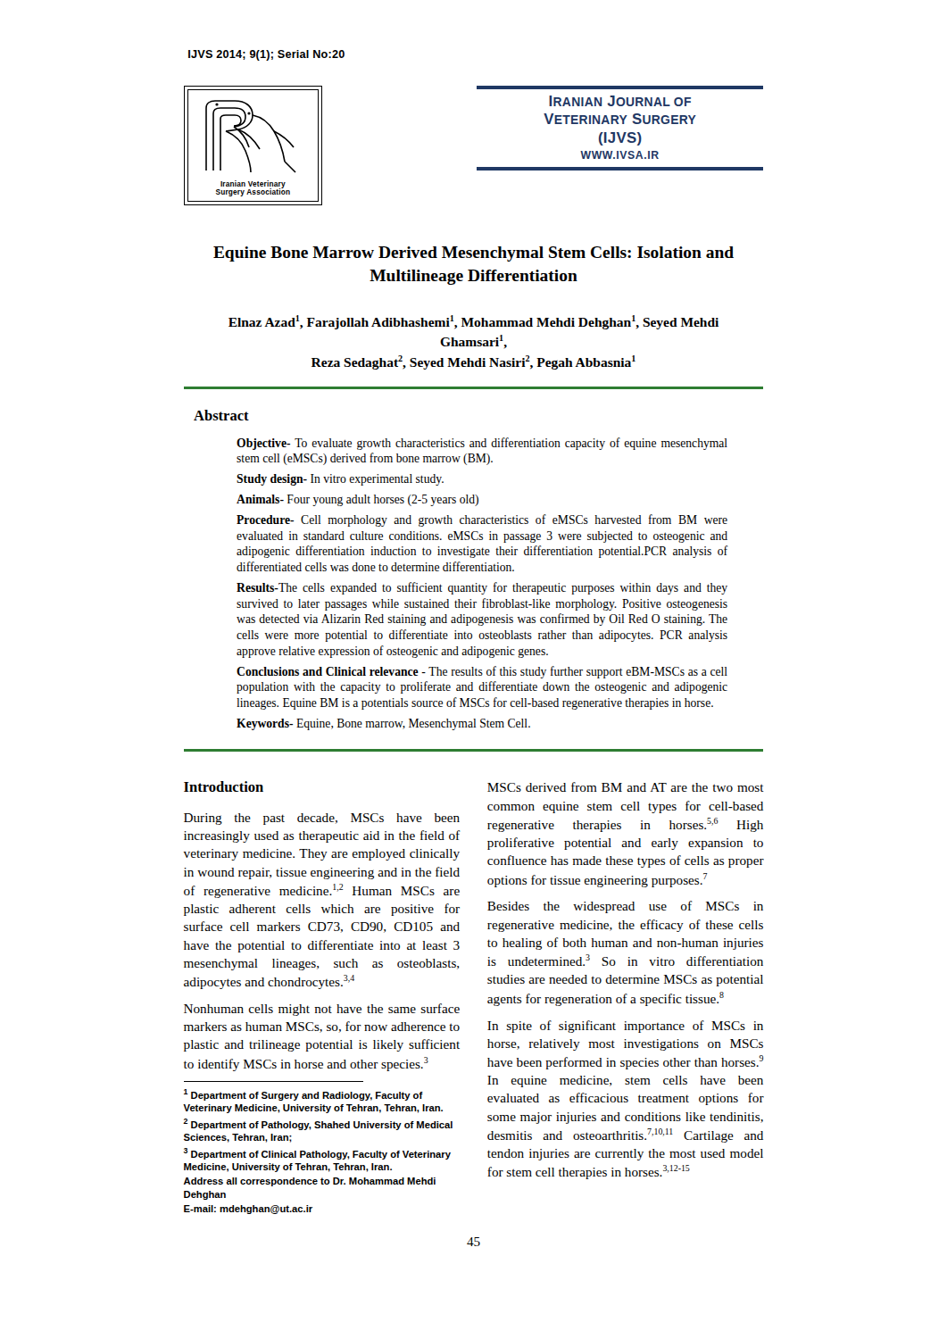IJVS 2014; 9(1); Serial No:20
Iranian Veterinary
Surgery Association
IRANIAN JOURNAL OF
VETERINARY SURGERY
(IJVS)
WWW.IVSA.IR
Equine Bone Marrow Derived Mesenchymal Stem Cells: Isolation and Multilineage Differentiation
Elnaz Azad1, Farajollah Adibhashemi1, Mohammad Mehdi Dehghan1, Seyed Mehdi Ghamsari1,
Reza Sedaghat2, Seyed Mehdi Nasiri2, Pegah Abbasnia1
Abstract
Objective- To evaluate growth characteristics and differentiation capacity of equine mesenchymal stem cell (eMSCs) derived from bone marrow (BM).
Study design- In vitro experimental study.
Animals- Four young adult horses (2-5 years old)
Procedure- Cell morphology and growth characteristics of eMSCs harvested from BM were evaluated in standard culture conditions. eMSCs in passage 3 were subjected to osteogenic and adipogenic differentiation induction to investigate their differentiation potential.PCR analysis of differentiated cells was done to determine differentiation.
Results-The cells expanded to sufficient quantity for therapeutic purposes within days and they survived to later passages while sustained their fibroblast-like morphology. Positive osteogenesis was detected via Alizarin Red staining and adipogenesis was confirmed by Oil Red O staining. The cells were more potential to differentiate into osteoblasts rather than adipocytes. PCR analysis approve relative expression of osteogenic and adipogenic genes.
Conclusions and Clinical relevance - The results of this study further support eBM-MSCs as a cell population with the capacity to proliferate and differentiate down the osteogenic and adipogenic lineages. Equine BM is a potentials source of MSCs for cell-based regenerative therapies in horse.
Keywords- Equine, Bone marrow, Mesenchymal Stem Cell.
Introduction
During the past decade, MSCs have been increasingly used as therapeutic aid in the field of veterinary medicine. They are employed clinically in wound repair, tissue engineering and in the field of regenerative medicine.1,2 Human MSCs are plastic adherent cells which are positive for surface cell markers CD73, CD90, CD105 and have the potential to differentiate into at least 3 mesenchymal lineages, such as osteoblasts, adipocytes and chondrocytes.3,4
Nonhuman cells might not have the same surface markers as human MSCs, so, for now adherence to plastic and trilineage potential is likely sufficient to identify MSCs in horse and other species.3
1 Department of Surgery and Radiology, Faculty of Veterinary Medicine, University of Tehran, Tehran, Iran.
2 Department of Pathology, Shahed University of Medical Sciences, Tehran, Iran;
3 Department of Clinical Pathology, Faculty of Veterinary Medicine, University of Tehran, Tehran, Iran.
Address all correspondence to Dr. Mohammad Mehdi Dehghan
E-mail: mdehghan@ut.ac.ir
MSCs derived from BM and AT are the two most common equine stem cell types for cell-based regenerative therapies in horses.5,6 High proliferative potential and early expansion to confluence has made these types of cells as proper options for tissue engineering purposes.7
Besides the widespread use of MSCs in regenerative medicine, the efficacy of these cells to healing of both human and non-human injuries is undetermined.3 So in vitro differentiation studies are needed to determine MSCs as potential agents for regeneration of a specific tissue.8
In spite of significant importance of MSCs in horse, relatively most investigations on MSCs have been performed in species other than horses.9 In equine medicine, stem cells have been evaluated as efficacious treatment options for some major injuries and conditions like tendinitis, desmitis and osteoarthritis.7,10,11 Cartilage and tendon injuries are currently the most used model for stem cell therapies in horses.3,12-15
45